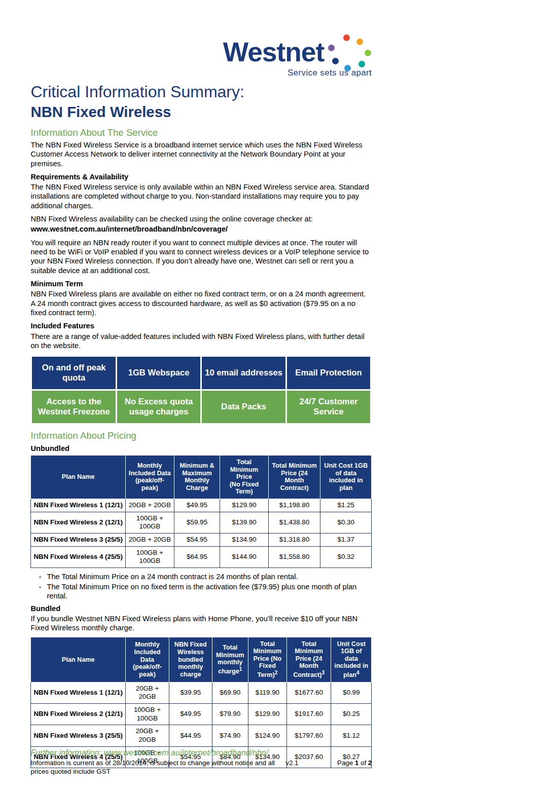Westnet
Service sets us apart
Critical Information Summary:
NBN Fixed Wireless
Information About The Service
The NBN Fixed Wireless Service is a broadband internet service which uses the NBN Fixed Wireless Customer Access Network to deliver internet connectivity at the Network Boundary Point at your premises.
Requirements & Availability
The NBN Fixed Wireless service is only available within an NBN Fixed Wireless service area. Standard installations are completed without charge to you. Non-standard installations may require you to pay additional charges.
NBN Fixed Wireless availability can be checked using the online coverage checker at:
www.westnet.com.au/internet/broadband/nbn/coverage/
You will require an NBN ready router if you want to connect multiple devices at once. The router will need to be WiFi or VoIP enabled if you want to connect wireless devices or a VoIP telephone service to your NBN Fixed Wireless connection. If you don’t already have one, Westnet can sell or rent you a suitable device at an additional cost.
Minimum Term
NBN Fixed Wireless plans are available on either no fixed contract term, or on a 24 month agreement. A 24 month contract gives access to discounted hardware, as well as $0 activation ($79.95 on a no fixed contract term).
Included Features
There are a range of value-added features included with NBN Fixed Wireless plans, with further detail on the website.
| On and off peak quota | 1GB Webspace | 10 email addresses | Email Protection |
| Access to the Westnet Freezone | No Excess quota usage charges | Data Packs | 24/7 Customer Service |
Information About Pricing
Unbundled
| Plan Name | Monthly Included Data (peak/off-peak) | Minimum & Maximum Monthly Charge | Total Minimum Price (No Fixed Term) | Total Minimum Price (24 Month Contract) | Unit Cost 1GB of data included in plan |
| --- | --- | --- | --- | --- | --- |
| NBN Fixed Wireless 1 (12/1) | 20GB + 20GB | $49.95 | $129.90 | $1,198.80 | $1.25 |
| NBN Fixed Wireless 2 (12/1) | 100GB + 100GB | $59.95 | $139.90 | $1,438.80 | $0.30 |
| NBN Fixed Wireless 3 (25/5) | 20GB + 20GB | $54.95 | $134.90 | $1,318.80 | $1.37 |
| NBN Fixed Wireless 4 (25/5) | 100GB + 100GB | $64.95 | $144.90 | $1,558.80 | $0.32 |
The Total Minimum Price on a 24 month contract is 24 months of plan rental.
The Total Minimum Price on no fixed term is the activation fee ($79.95) plus one month of plan rental.
Bundled
If you bundle Westnet NBN Fixed Wireless plans with Home Phone, you’ll receive $10 off your NBN Fixed Wireless monthly charge.
| Plan Name | Monthly Included Data (peak/off-peak) | NBN Fixed Wireless bundled monthly charge | Total Minimum monthly charge 1 | Total Minimum Price (No Fixed Term) 2 | Total Minimum Price (24 Month Contract) 3 | Unit Cost 1GB of data included in plan 4 |
| --- | --- | --- | --- | --- | --- | --- |
| NBN Fixed Wireless 1 (12/1) | 20GB + 20GB | $39.95 | $69.90 | $119.90 | $1677.60 | $0.99 |
| NBN Fixed Wireless 2 (12/1) | 100GB + 100GB | $49.95 | $79.90 | $129.90 | $1917.60 | $0.25 |
| NBN Fixed Wireless 3 (25/5) | 20GB + 20GB | $44.95 | $74.90 | $124.90 | $1797.60 | $1.12 |
| NBN Fixed Wireless 4 (25/5) | 100GB + 100GB | $54.95 | $84.90 | $134.90 | $2037.60 | $0.27 |
Further information: www.westnet.com.au/internet/broadband/nbn/
Information is current as of 28/10/2014, is subject to change without notice and all prices quoted include GST
v2.1
Page 1 of 2